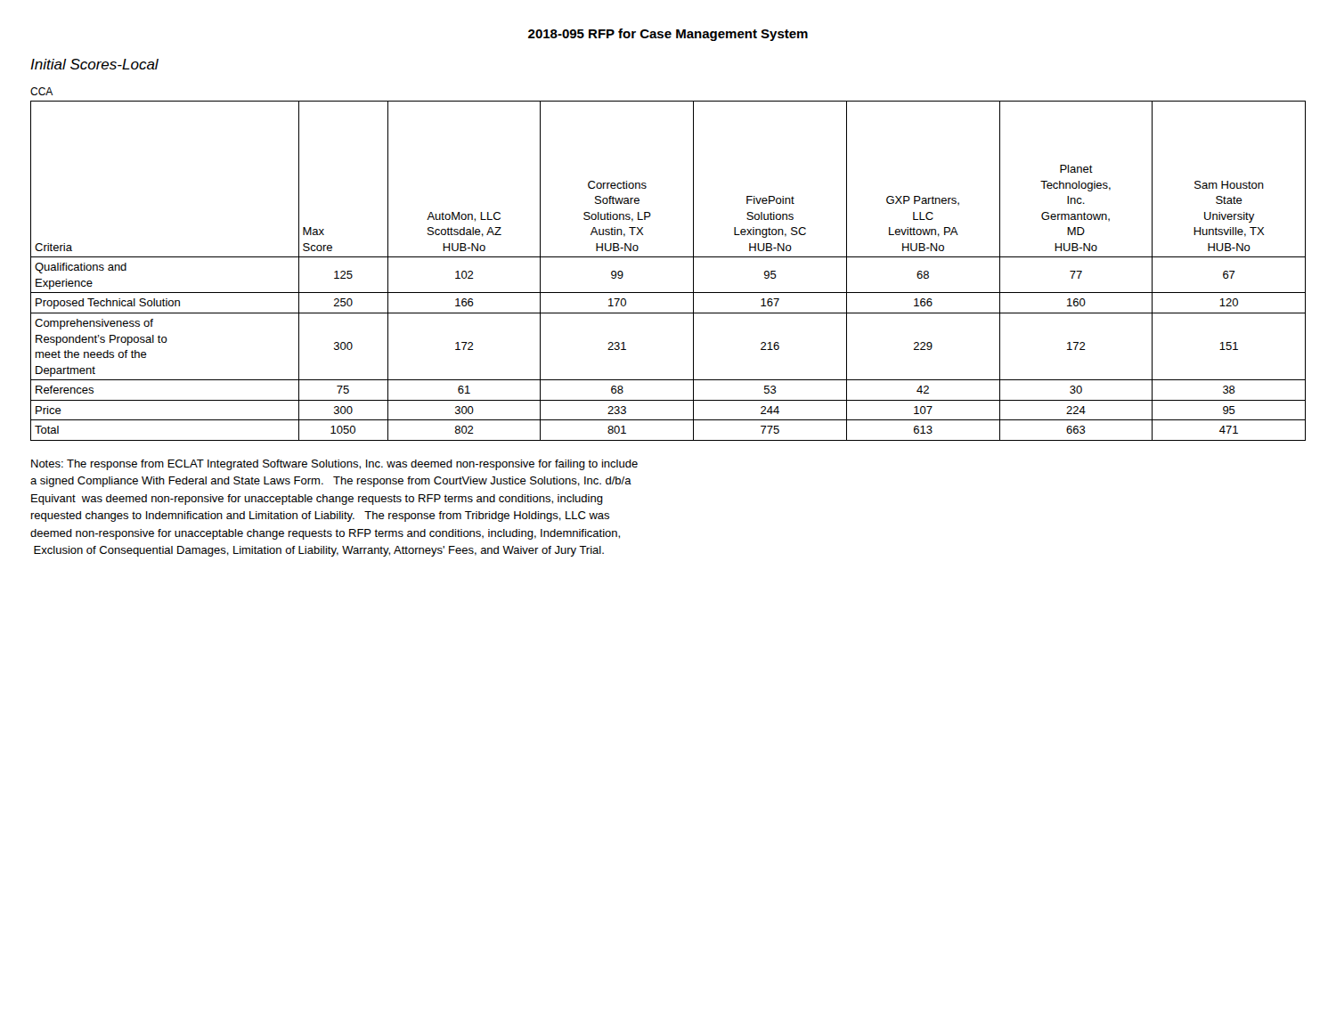2018-095 RFP for Case Management System
Initial Scores-Local
CCA
| Criteria | Max Score | AutoMon, LLC Scottsdale, AZ HUB-No | Corrections Software Solutions, LP Austin, TX HUB-No | FivePoint Solutions Lexington, SC HUB-No | GXP Partners, LLC Levittown, PA HUB-No | Planet Technologies, Inc. Germantown, MD HUB-No | Sam Houston State University Huntsville, TX HUB-No |
| --- | --- | --- | --- | --- | --- | --- | --- |
| Qualifications and Experience | 125 | 102 | 99 | 95 | 68 | 77 | 67 |
| Proposed Technical Solution | 250 | 166 | 170 | 167 | 166 | 160 | 120 |
| Comprehensiveness of Respondent’s Proposal to meet the needs of the Department | 300 | 172 | 231 | 216 | 229 | 172 | 151 |
| References | 75 | 61 | 68 | 53 | 42 | 30 | 38 |
| Price | 300 | 300 | 233 | 244 | 107 | 224 | 95 |
| Total | 1050 | 802 | 801 | 775 | 613 | 663 | 471 |
Notes: The response from ECLAT Integrated Software Solutions, Inc. was deemed non-responsive for failing to include
a signed Compliance With Federal and State Laws Form. The response from CourtView Justice Solutions, Inc. d/b/a
Equivant was deemed non-reponsive for unacceptable change requests to RFP terms and conditions, including
requested changes to Indemnification and Limitation of Liability. The response from Tribridge Holdings, LLC was
deemed non-responsive for unacceptable change requests to RFP terms and conditions, including, Indemnification,
Exclusion of Consequential Damages, Limitation of Liability, Warranty, Attorneys' Fees, and Waiver of Jury Trial.